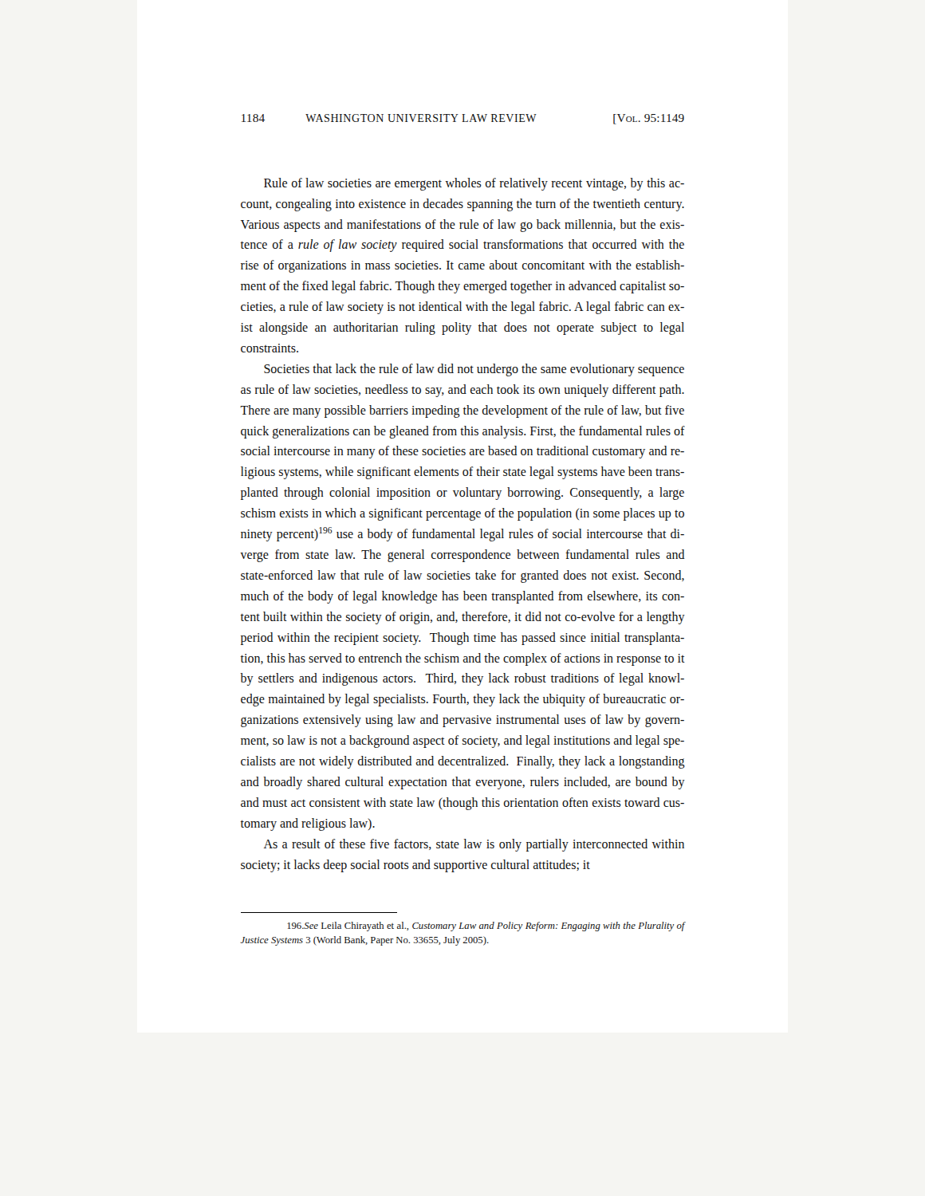1184 Washington University Law Review [Vol. 95:1149
Rule of law societies are emergent wholes of relatively recent vintage, by this account, congealing into existence in decades spanning the turn of the twentieth century. Various aspects and manifestations of the rule of law go back millennia, but the existence of a rule of law society required social transformations that occurred with the rise of organizations in mass societies. It came about concomitant with the establishment of the fixed legal fabric. Though they emerged together in advanced capitalist societies, a rule of law society is not identical with the legal fabric. A legal fabric can exist alongside an authoritarian ruling polity that does not operate subject to legal constraints.
Societies that lack the rule of law did not undergo the same evolutionary sequence as rule of law societies, needless to say, and each took its own uniquely different path. There are many possible barriers impeding the development of the rule of law, but five quick generalizations can be gleaned from this analysis. First, the fundamental rules of social intercourse in many of these societies are based on traditional customary and religious systems, while significant elements of their state legal systems have been transplanted through colonial imposition or voluntary borrowing. Consequently, a large schism exists in which a significant percentage of the population (in some places up to ninety percent)196 use a body of fundamental legal rules of social intercourse that diverge from state law. The general correspondence between fundamental rules and state-enforced law that rule of law societies take for granted does not exist. Second, much of the body of legal knowledge has been transplanted from elsewhere, its content built within the society of origin, and, therefore, it did not co-evolve for a lengthy period within the recipient society. Though time has passed since initial transplantation, this has served to entrench the schism and the complex of actions in response to it by settlers and indigenous actors. Third, they lack robust traditions of legal knowledge maintained by legal specialists. Fourth, they lack the ubiquity of bureaucratic organizations extensively using law and pervasive instrumental uses of law by government, so law is not a background aspect of society, and legal institutions and legal specialists are not widely distributed and decentralized. Finally, they lack a longstanding and broadly shared cultural expectation that everyone, rulers included, are bound by and must act consistent with state law (though this orientation often exists toward customary and religious law).
As a result of these five factors, state law is only partially interconnected within society; it lacks deep social roots and supportive cultural attitudes; it
196. See Leila Chirayath et al., Customary Law and Policy Reform: Engaging with the Plurality of Justice Systems 3 (World Bank, Paper No. 33655, July 2005).